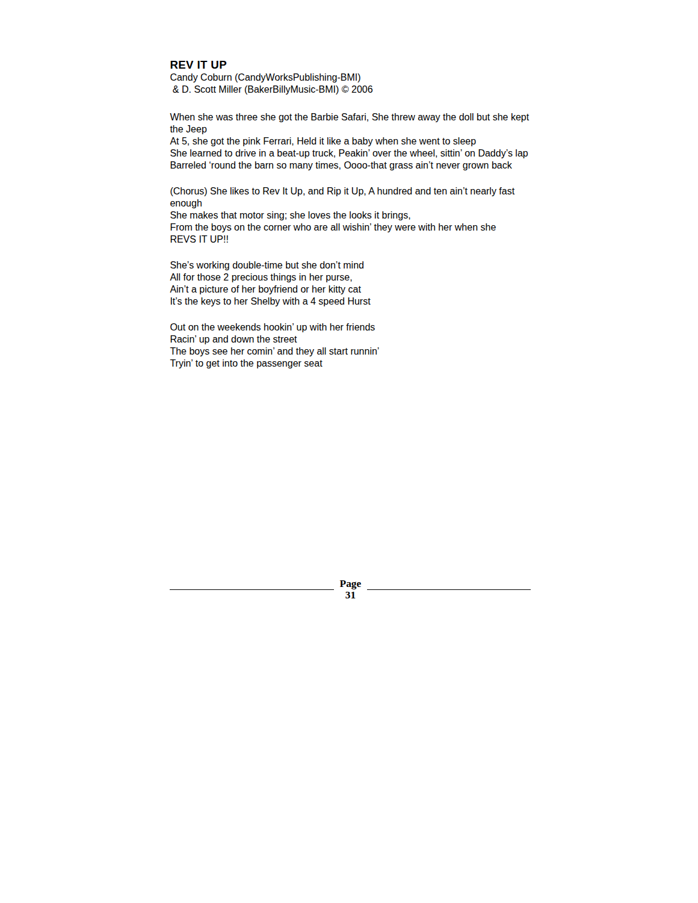REV IT UP
Candy Coburn (CandyWorksPublishing-BMI)
& D. Scott Miller (BakerBillyMusic-BMI) © 2006
When she was three she got the Barbie Safari, She threw away the doll but she kept the Jeep
At 5, she got the pink Ferrari, Held it like a baby when she went to sleep
She learned to drive in a beat-up truck, Peakin’ over the wheel, sittin’ on Daddy’s lap
Barreled ‘round the barn so many times, Oooo-that grass ain’t never grown back
(Chorus) She likes to Rev It Up, and Rip it Up, A hundred and ten ain’t nearly fast enough
She makes that motor sing; she loves the looks it brings,
From the boys on the corner who are all wishin’ they were with her when she
REVS IT UP!!
She’s working double-time but she don’t mind
All for those 2 precious things in her purse,
Ain’t a picture of her boyfriend or her kitty cat
It’s the keys to her Shelby with a 4 speed Hurst
Out on the weekends hookin’ up with her friends
Racin’ up and down the street
The boys see her comin’ and they all start runnin’
Tryin’ to get into the passenger seat
Page
31